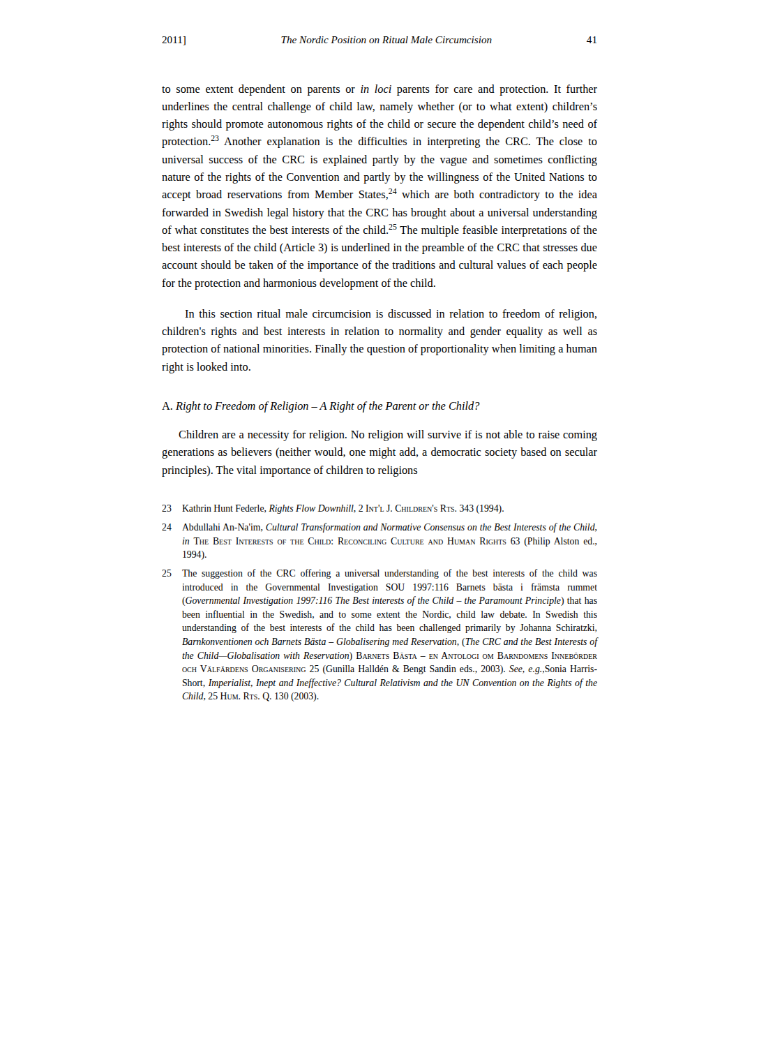2011] The Nordic Position on Ritual Male Circumcision 41
to some extent dependent on parents or in loci parents for care and protection. It further underlines the central challenge of child law, namely whether (or to what extent) children’s rights should promote autonomous rights of the child or secure the dependent child’s need of protection.23 Another explanation is the difficulties in interpreting the CRC. The close to universal success of the CRC is explained partly by the vague and sometimes conflicting nature of the rights of the Convention and partly by the willingness of the United Nations to accept broad reservations from Member States,24 which are both contradictory to the idea forwarded in Swedish legal history that the CRC has brought about a universal understanding of what constitutes the best interests of the child.25 The multiple feasible interpretations of the best interests of the child (Article 3) is underlined in the preamble of the CRC that stresses due account should be taken of the importance of the traditions and cultural values of each people for the protection and harmonious development of the child.
In this section ritual male circumcision is discussed in relation to freedom of religion, children's rights and best interests in relation to normality and gender equality as well as protection of national minorities. Finally the question of proportionality when limiting a human right is looked into.
A. Right to Freedom of Religion – A Right of the Parent or the Child?
Children are a necessity for religion. No religion will survive if is not able to raise coming generations as believers (neither would, one might add, a democratic society based on secular principles). The vital importance of children to religions
Kathrin Hunt Federle, Rights Flow Downhill, 2 Int'l J. Children's Rts. 343 (1994).
Abdullahi An-Na'im, Cultural Transformation and Normative Consensus on the Best Interests of the Child, in The Best Interests of the Child: Reconciling Culture and Human Rights 63 (Philip Alston ed., 1994).
The suggestion of the CRC offering a universal understanding of the best interests of the child was introduced in the Governmental Investigation SOU 1997:116 Barnets bästa i främsta rummet (Governmental Investigation 1997:116 The Best interests of the Child – the Paramount Principle) that has been influential in the Swedish, and to some extent the Nordic, child law debate. In Swedish this understanding of the best interests of the child has been challenged primarily by Johanna Schiratzki, Barnkonventionen och Barnets Bästa – Globalisering med Reservation, (The CRC and the Best Interests of the Child—Globalisation with Reservation) Barnets Bästa – en Antologi om Barndomens Innebörder och Välfärdens Organisering 25 (Gunilla Halldén & Bengt Sandin eds., 2003). See, e.g., Sonia Harris-Short, Imperialist, Inept and Ineffective? Cultural Relativism and the UN Convention on the Rights of the Child, 25 Hum. Rts. Q. 130 (2003).